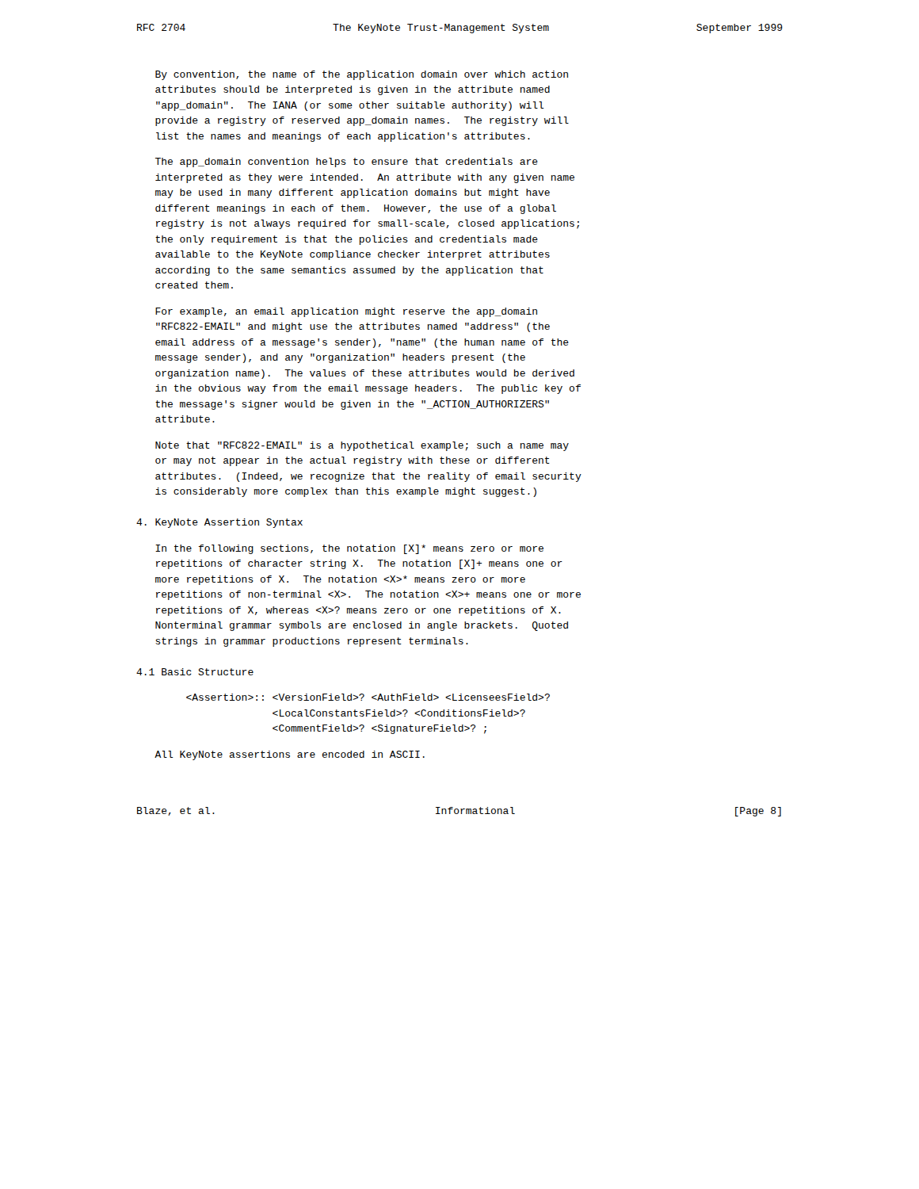RFC 2704 The KeyNote Trust-Management System September 1999
By convention, the name of the application domain over which action attributes should be interpreted is given in the attribute named "app_domain". The IANA (or some other suitable authority) will provide a registry of reserved app_domain names. The registry will list the names and meanings of each application's attributes.
The app_domain convention helps to ensure that credentials are interpreted as they were intended. An attribute with any given name may be used in many different application domains but might have different meanings in each of them. However, the use of a global registry is not always required for small-scale, closed applications; the only requirement is that the policies and credentials made available to the KeyNote compliance checker interpret attributes according to the same semantics assumed by the application that created them.
For example, an email application might reserve the app_domain "RFC822-EMAIL" and might use the attributes named "address" (the email address of a message's sender), "name" (the human name of the message sender), and any "organization" headers present (the organization name). The values of these attributes would be derived in the obvious way from the email message headers. The public key of the message's signer would be given in the "_ACTION_AUTHORIZERS" attribute.
Note that "RFC822-EMAIL" is a hypothetical example; such a name may or may not appear in the actual registry with these or different attributes. (Indeed, we recognize that the reality of email security is considerably more complex than this example might suggest.)
4. KeyNote Assertion Syntax
In the following sections, the notation [X]* means zero or more repetitions of character string X. The notation [X]+ means one or more repetitions of X. The notation <X>* means zero or more repetitions of non-terminal <X>. The notation <X>+ means one or more repetitions of X, whereas <X>? means zero or one repetitions of X. Nonterminal grammar symbols are enclosed in angle brackets. Quoted strings in grammar productions represent terminals.
4.1 Basic Structure
<Assertion>:: <VersionField>? <AuthField> <LicenseesField>?
              <LocalConstantsField>? <ConditionsField>?
              <CommentField>? <SignatureField>? ;
All KeyNote assertions are encoded in ASCII.
Blaze, et al. Informational [Page 8]